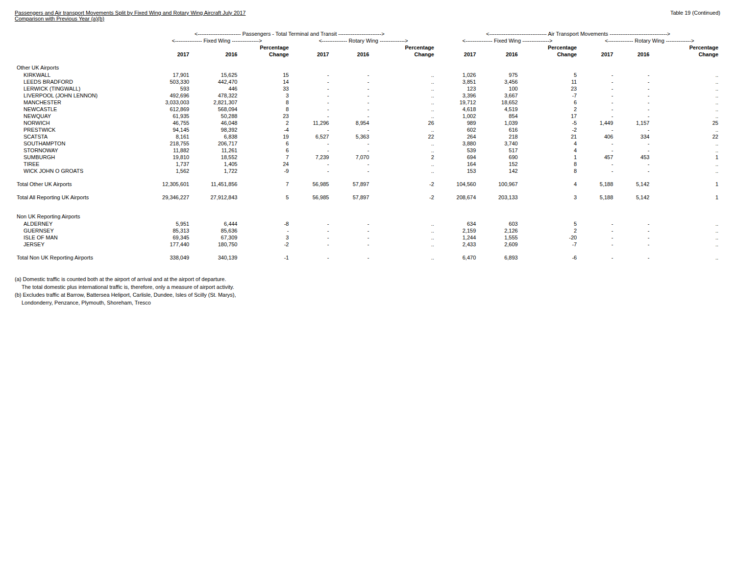Passengers and Air transport Movements Split by Fixed Wing and Rotary Wing Aircraft July 2017
Comparison with Previous Year (a)(b)
Table 19 (Continued)
| | <------------------------ Passengers - Total Terminal and Transit ------------------------> | <-------------------------------- Air Transport Movements --------------------------------> |
| --- | --- | --- |
| | <--------------- Fixed Wing ---------------> | <-------------- Rotary Wing --------------> | <--------------- Fixed Wing ---------------> | <-------------- Rotary Wing --------------> |
| | | | Percentage | | | Percentage | | | Percentage | | | Percentage |
| | 2017 | 2016 | Change | 2017 | 2016 | Change | 2017 | 2016 | Change | 2017 | 2016 | Change |
| Other UK Airports | |
| KIRKWALL | 17,901 | 15,625 | 15 | - | - | .. | 1,026 | 975 | 5 | - | - | .. |
| LEEDS BRADFORD | 503,330 | 442,470 | 14 | - | - | .. | 3,851 | 3,456 | 11 | - | - | .. |
| LERWICK (TINGWALL) | 593 | 446 | 33 | - | - | .. | 123 | 100 | 23 | - | - | .. |
| LIVERPOOL (JOHN LENNON) | 492,696 | 478,322 | 3 | - | - | .. | 3,396 | 3,667 | -7 | - | - | .. |
| MANCHESTER | 3,033,003 | 2,821,307 | 8 | - | - | .. | 19,712 | 18,652 | 6 | - | - | .. |
| NEWCASTLE | 612,869 | 568,094 | 8 | - | - | .. | 4,618 | 4,519 | 2 | - | - | .. |
| NEWQUAY | 61,935 | 50,288 | 23 | - | - | .. | 1,002 | 854 | 17 | - | - | .. |
| NORWICH | 46,755 | 46,048 | 2 | 11,296 | 8,954 | 26 | 989 | 1,039 | -5 | 1,449 | 1,157 | 25 |
| PRESTWICK | 94,145 | 98,392 | -4 | - | - | .. | 602 | 616 | -2 | - | - | .. |
| SCATSTA | 8,161 | 6,838 | 19 | 6,527 | 5,363 | 22 | 264 | 218 | 21 | 406 | 334 | 22 |
| SOUTHAMPTON | 218,755 | 206,717 | 6 | - | - | .. | 3,880 | 3,740 | 4 | - | - | .. |
| STORNOWAY | 11,882 | 11,261 | 6 | - | - | .. | 539 | 517 | 4 | - | - | .. |
| SUMBURGH | 19,810 | 18,552 | 7 | 7,239 | 7,070 | 2 | 694 | 690 | 1 | 457 | 453 | 1 |
| TIREE | 1,737 | 1,405 | 24 | - | - | .. | 164 | 152 | 8 | - | - | .. |
| WICK JOHN O GROATS | 1,562 | 1,722 | -9 | - | - | .. | 153 | 142 | 8 | - | - | .. |
| Total Other UK Airports | 12,305,601 | 11,451,856 | 7 | 56,985 | 57,897 | -2 | 104,560 | 100,967 | 4 | 5,188 | 5,142 | 1 |
| Total All Reporting UK Airports | 29,346,227 | 27,912,843 | 5 | 56,985 | 57,897 | -2 | 208,674 | 203,133 | 3 | 5,188 | 5,142 | 1 |
| Non UK Reporting Airports | |
| ALDERNEY | 5,951 | 6,444 | -8 | - | - | .. | 634 | 603 | 5 | - | - | .. |
| GUERNSEY | 85,313 | 85,636 | - | - | - | .. | 2,159 | 2,126 | 2 | - | - | .. |
| ISLE OF MAN | 69,345 | 67,309 | 3 | - | - | .. | 1,244 | 1,555 | -20 | - | - | .. |
| JERSEY | 177,440 | 180,750 | -2 | - | - | .. | 2,433 | 2,609 | -7 | - | - | .. |
| Total Non UK Reporting Airports | 338,049 | 340,139 | -1 | - | - | .. | 6,470 | 6,893 | -6 | - | - | .. |
(a) Domestic traffic is counted both at the airport of arrival and at the airport of departure. The total domestic plus international traffic is, therefore, only a measure of airport activity. (b) Excludes traffic at Barrow, Battersea Heliport, Carlisle, Dundee, Isles of Scilly (St. Marys), Londonderry, Penzance, Plymouth, Shoreham, Tresco